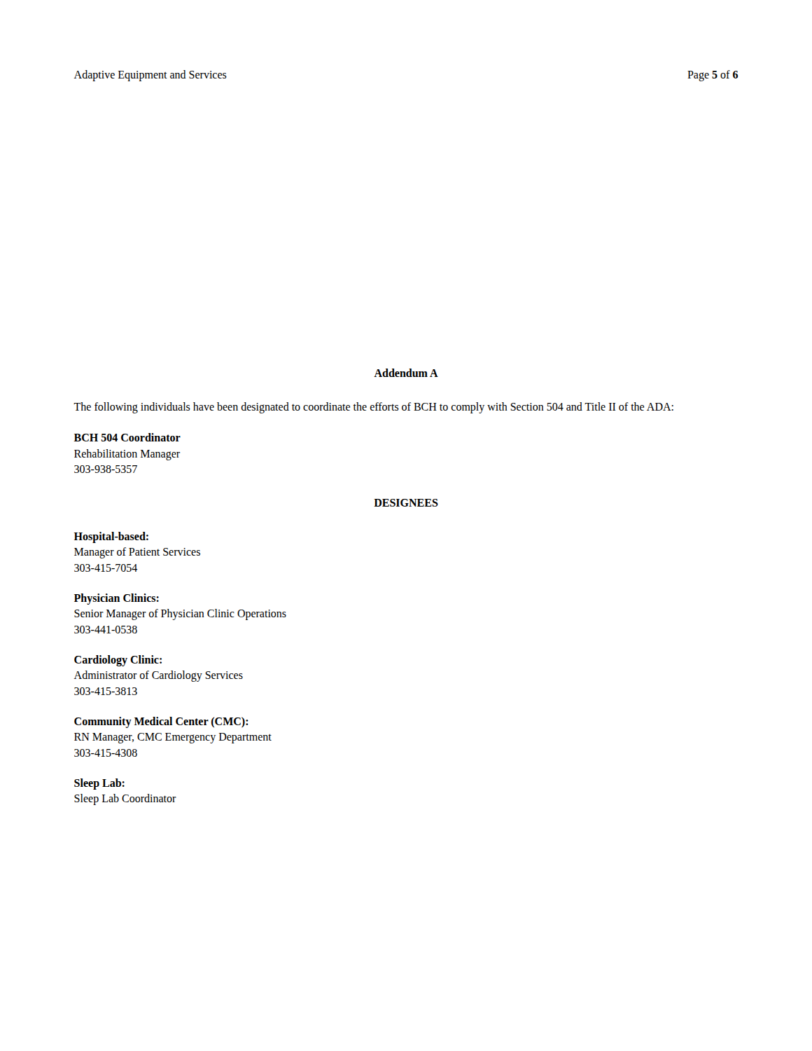Adaptive Equipment and Services
Page 5 of 6
Addendum A
The following individuals have been designated to coordinate the efforts of BCH to comply with Section 504 and Title II of the ADA:
BCH 504 Coordinator
Rehabilitation Manager
303-938-5357
DESIGNEES
Hospital-based:
Manager of Patient Services
303-415-7054
Physician Clinics:
Senior Manager of Physician Clinic Operations
303-441-0538
Cardiology Clinic:
Administrator of Cardiology Services
303-415-3813
Community Medical Center (CMC):
RN Manager, CMC Emergency Department
303-415-4308
Sleep Lab:
Sleep Lab Coordinator